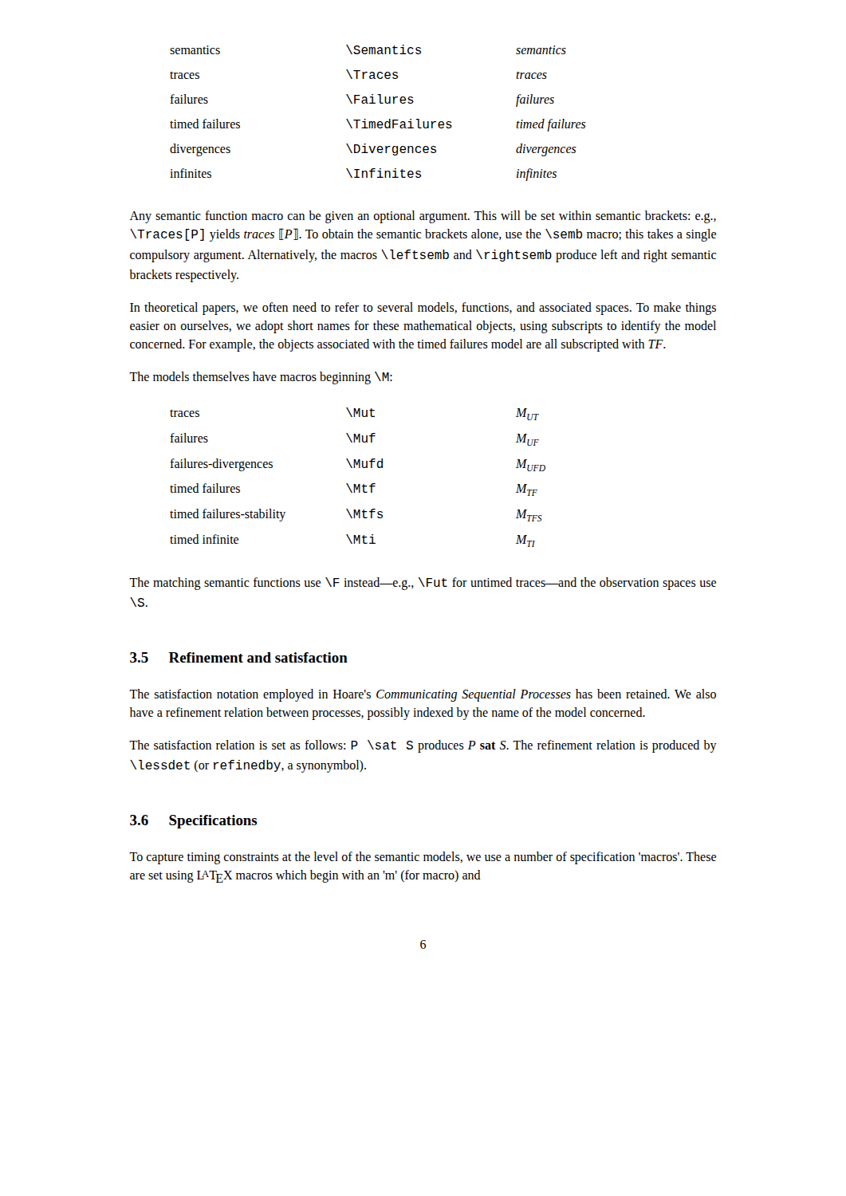| semantics | \Semantics | semantics |
| traces | \Traces | traces |
| failures | \Failures | failures |
| timed failures | \TimedFailures | timed failures |
| divergences | \Divergences | divergences |
| infinites | \Infinites | infinites |
Any semantic function macro can be given an optional argument. This will be set within semantic brackets: e.g., \Traces[P] yields traces ⟦P⟧. To obtain the semantic brackets alone, use the \semb macro; this takes a single compulsory argument. Alternatively, the macros \leftsemb and \rightsemb produce left and right semantic brackets respectively.
In theoretical papers, we often need to refer to several models, functions, and associated spaces. To make things easier on ourselves, we adopt short names for these mathematical objects, using subscripts to identify the model concerned. For example, the objects associated with the timed failures model are all subscripted with TF.
The models themselves have macros beginning \M:
| traces | \Mut | M UT |
| failures | \Muf | M UF |
| failures-divergences | \Mufd | M UFD |
| timed failures | \Mtf | M TF |
| timed failures-stability | \Mtfs | M TFS |
| timed infinite | \Mti | M TI |
The matching semantic functions use \F instead—e.g., \Fut for untimed traces—and the observation spaces use \S.
3.5 Refinement and satisfaction
The satisfaction notation employed in Hoare's Communicating Sequential Processes has been retained. We also have a refinement relation between processes, possibly indexed by the name of the model concerned.
The satisfaction relation is set as follows: P \sat S produces P sat S. The refinement relation is produced by \lessdet (or refinedby, a synonymbol).
3.6 Specifications
To capture timing constraints at the level of the semantic models, we use a number of specification 'macros'. These are set using LATEX macros which begin with an 'm' (for macro) and
6